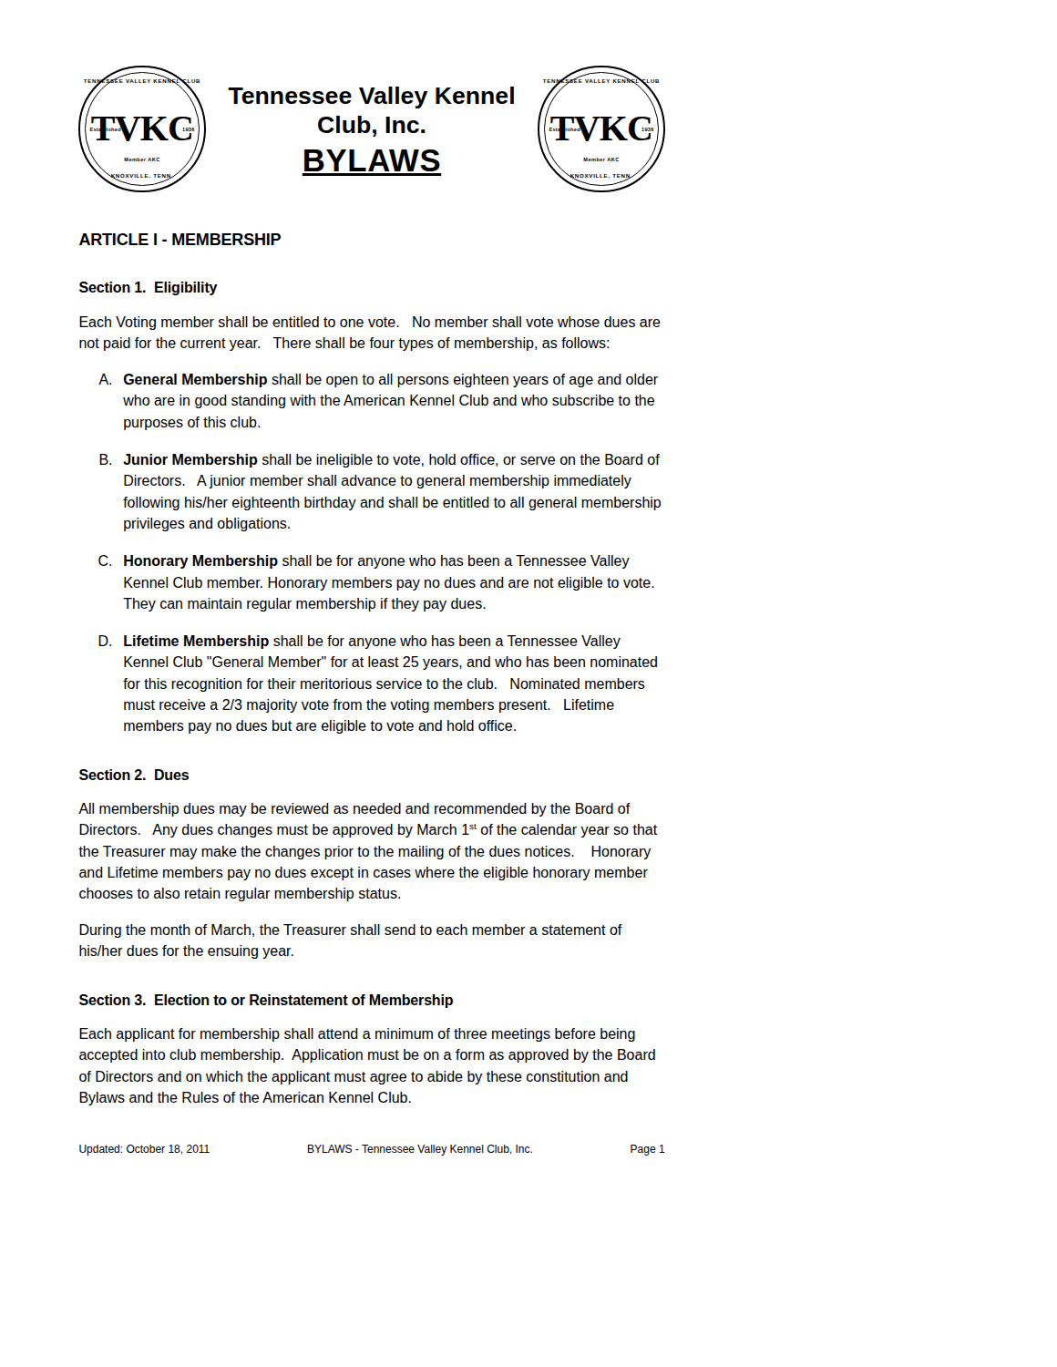Tennessee Valley Kennel Club Established 1936 TVKC Member AKC Knoxville, Tenn.
Tennessee Valley Kennel Club, Inc.
BYLAWS
Tennessee Valley Kennel Club Established 1936 TVKC Member AKC Knoxville, Tenn.
ARTICLE I - MEMBERSHIP
Section 1. Eligibility
Each Voting member shall be entitled to one vote. No member shall vote whose dues are not paid for the current year. There shall be four types of membership, as follows:
General Membership shall be open to all persons eighteen years of age and older who are in good standing with the American Kennel Club and who subscribe to the purposes of this club.
Junior Membership shall be ineligible to vote, hold office, or serve on the Board of Directors. A junior member shall advance to general membership immediately following his/her eighteenth birthday and shall be entitled to all general membership privileges and obligations.
Honorary Membership shall be for anyone who has been a Tennessee Valley Kennel Club member. Honorary members pay no dues and are not eligible to vote. They can maintain regular membership if they pay dues.
Lifetime Membership shall be for anyone who has been a Tennessee Valley Kennel Club "General Member" for at least 25 years, and who has been nominated for this recognition for their meritorious service to the club. Nominated members must receive a 2/3 majority vote from the voting members present. Lifetime members pay no dues but are eligible to vote and hold office.
Section 2. Dues
All membership dues may be reviewed as needed and recommended by the Board of Directors. Any dues changes must be approved by March 1st of the calendar year so that the Treasurer may make the changes prior to the mailing of the dues notices. Honorary and Lifetime members pay no dues except in cases where the eligible honorary member chooses to also retain regular membership status.
During the month of March, the Treasurer shall send to each member a statement of his/her dues for the ensuing year.
Section 3. Election to or Reinstatement of Membership
Each applicant for membership shall attend a minimum of three meetings before being accepted into club membership. Application must be on a form as approved by the Board of Directors and on which the applicant must agree to abide by these constitution and Bylaws and the Rules of the American Kennel Club.
Updated: October 18, 2011 BYLAWS - Tennessee Valley Kennel Club, Inc. Page 1